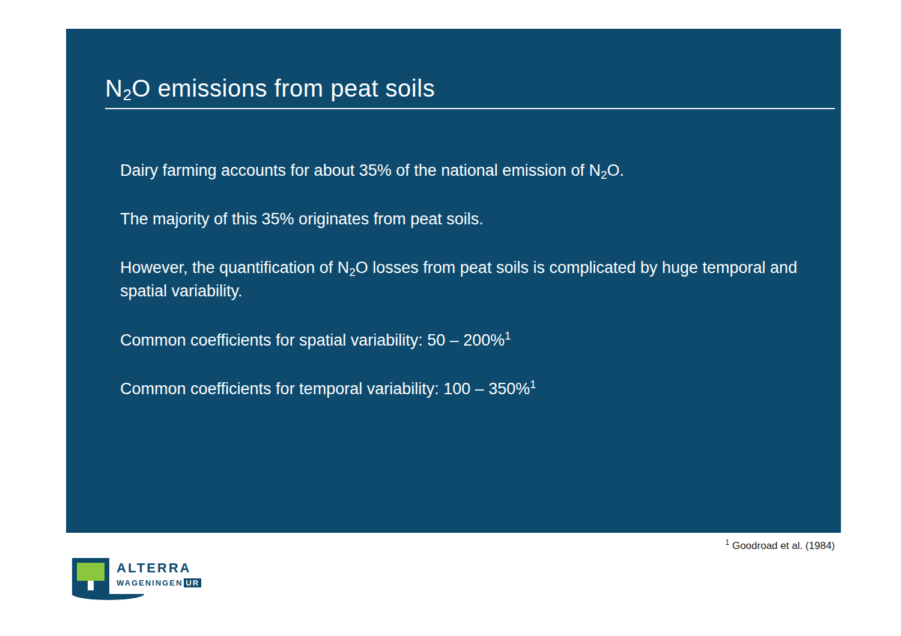N2O emissions from peat soils
Dairy farming accounts for about 35% of the national emission of N2O.
The majority of this 35% originates from peat soils.
However, the quantification of N2O losses from peat soils is complicated by huge temporal and spatial variability.
Common coefficients for spatial variability: 50 – 200%1
Common coefficients for temporal variability: 100 – 350%1
1 Goodroad et al. (1984)
ALTERRA
WAGENINGENUR